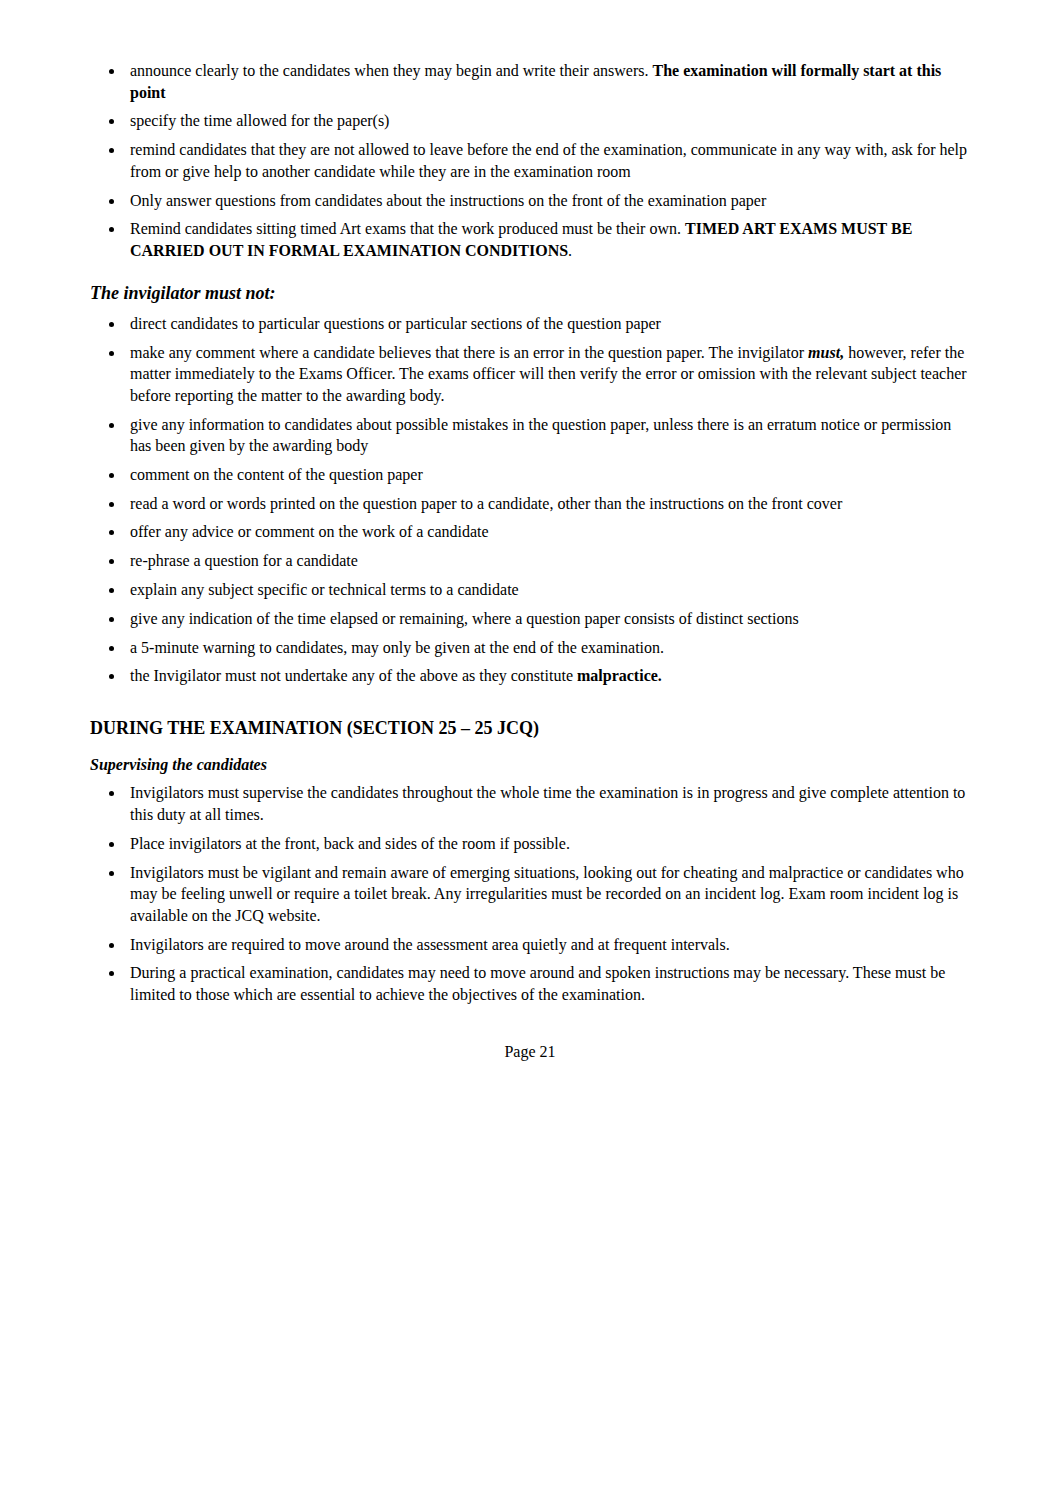announce clearly to the candidates when they may begin and write their answers. The examination will formally start at this point
specify the time allowed for the paper(s)
remind candidates that they are not allowed to leave before the end of the examination, communicate in any way with, ask for help from or give help to another candidate while they are in the examination room
Only answer questions from candidates about the instructions on the front of the examination paper
Remind candidates sitting timed Art exams that the work produced must be their own. TIMED ART EXAMS MUST BE CARRIED OUT IN FORMAL EXAMINATION CONDITIONS.
The invigilator must not:
direct candidates to particular questions or particular sections of the question paper
make any comment where a candidate believes that there is an error in the question paper. The invigilator must, however, refer the matter immediately to the Exams Officer. The exams officer will then verify the error or omission with the relevant subject teacher before reporting the matter to the awarding body.
give any information to candidates about possible mistakes in the question paper, unless there is an erratum notice or permission has been given by the awarding body
comment on the content of the question paper
read a word or words printed on the question paper to a candidate, other than the instructions on the front cover
offer any advice or comment on the work of a candidate
re-phrase a question for a candidate
explain any subject specific or technical terms to a candidate
give any indication of the time elapsed or remaining, where a question paper consists of distinct sections
a 5-minute warning to candidates, may only be given at the end of the examination.
the Invigilator must not undertake any of the above as they constitute malpractice.
DURING THE EXAMINATION (SECTION 25 – 25 JCQ)
Supervising the candidates
Invigilators must supervise the candidates throughout the whole time the examination is in progress and give complete attention to this duty at all times.
Place invigilators at the front, back and sides of the room if possible.
Invigilators must be vigilant and remain aware of emerging situations, looking out for cheating and malpractice or candidates who may be feeling unwell or require a toilet break. Any irregularities must be recorded on an incident log. Exam room incident log is available on the JCQ website.
Invigilators are required to move around the assessment area quietly and at frequent intervals.
During a practical examination, candidates may need to move around and spoken instructions may be necessary. These must be limited to those which are essential to achieve the objectives of the examination.
Page 21